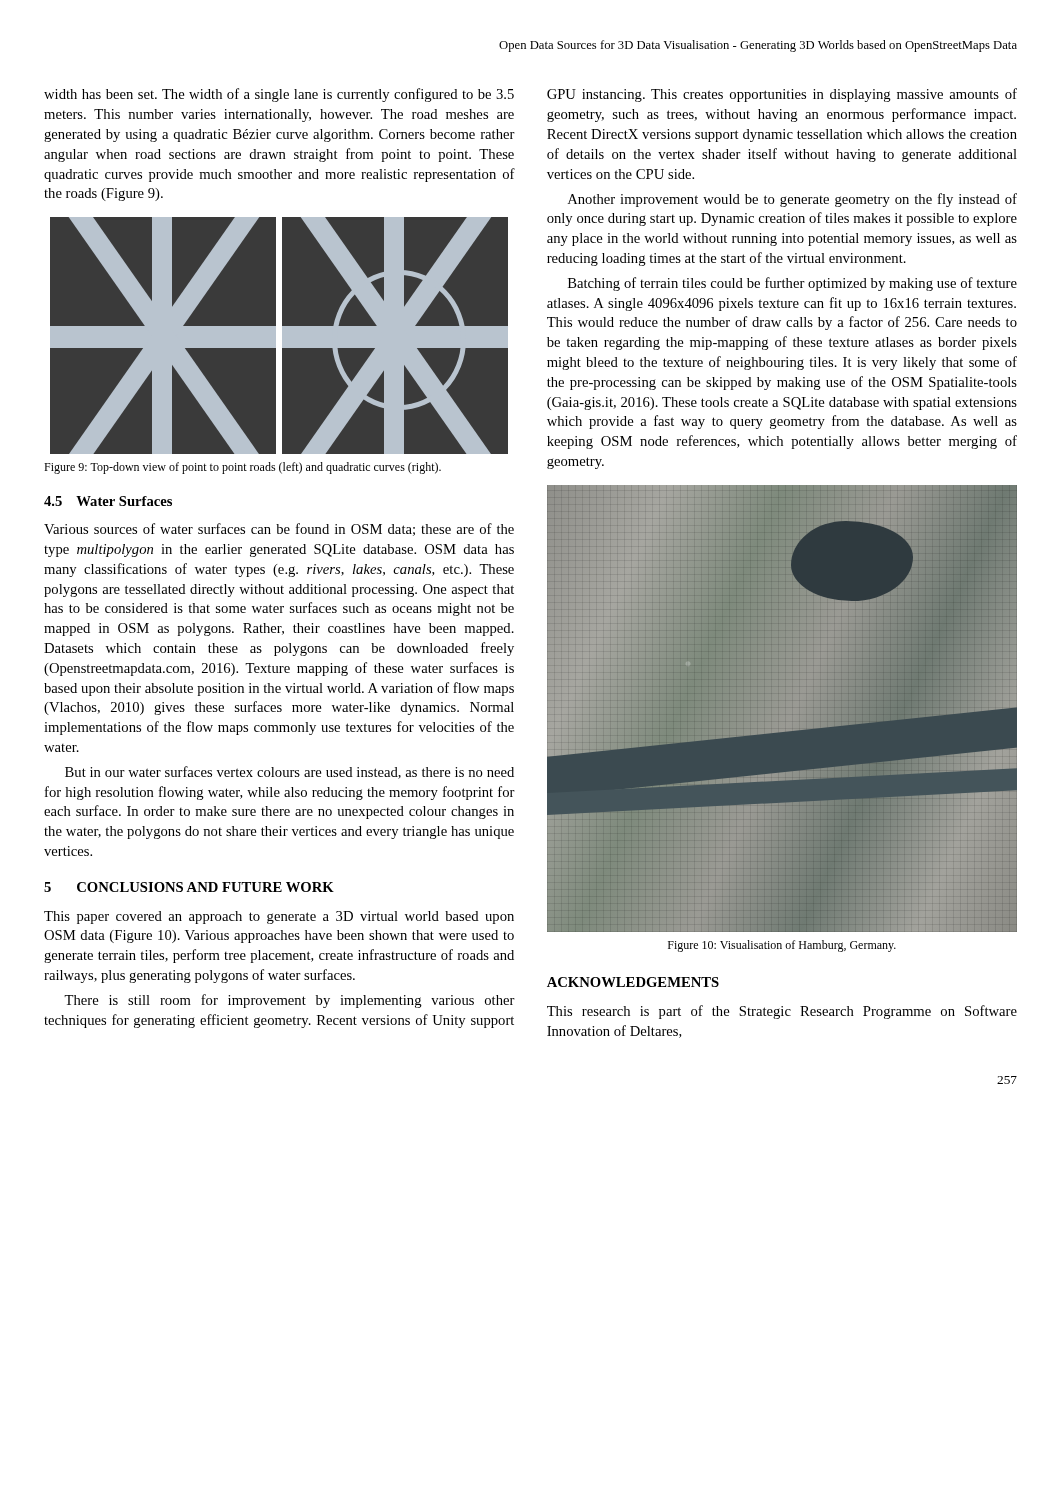Open Data Sources for 3D Data Visualisation - Generating 3D Worlds based on OpenStreetMaps Data
width has been set. The width of a single lane is currently configured to be 3.5 meters. This number varies internationally, however. The road meshes are generated by using a quadratic Bézier curve algorithm. Corners become rather angular when road sections are drawn straight from point to point. These quadratic curves provide much smoother and more realistic representation of the roads (Figure 9).
Figure 9: Top-down view of point to point roads (left) and quadratic curves (right).
4.5 Water Surfaces
Various sources of water surfaces can be found in OSM data; these are of the type multipolygon in the earlier generated SQLite database. OSM data has many classifications of water types (e.g. rivers, lakes, canals, etc.). These polygons are tessellated directly without additional processing. One aspect that has to be considered is that some water surfaces such as oceans might not be mapped in OSM as polygons. Rather, their coastlines have been mapped. Datasets which contain these as polygons can be downloaded freely (Openstreetmapdata.com, 2016). Texture mapping of these water surfaces is based upon their absolute position in the virtual world. A variation of flow maps (Vlachos, 2010) gives these surfaces more water-like dynamics. Normal implementations of the flow maps commonly use textures for velocities of the water.
But in our water surfaces vertex colours are used instead, as there is no need for high resolution flowing water, while also reducing the memory footprint for each surface. In order to make sure there are no unexpected colour changes in the water, the polygons do not share their vertices and every triangle has unique vertices.
5 CONCLUSIONS AND FUTURE WORK
This paper covered an approach to generate a 3D virtual world based upon OSM data (Figure 10). Various approaches have been shown that were used to generate terrain tiles, perform tree placement, create infrastructure of roads and railways, plus generating polygons of water surfaces.
There is still room for improvement by implementing various other techniques for generating efficient geometry. Recent versions of Unity support GPU instancing. This creates opportunities in displaying massive amounts of geometry, such as trees, without having an enormous performance impact. Recent DirectX versions support dynamic tessellation which allows the creation of details on the vertex shader itself without having to generate additional vertices on the CPU side.
Another improvement would be to generate geometry on the fly instead of only once during start up. Dynamic creation of tiles makes it possible to explore any place in the world without running into potential memory issues, as well as reducing loading times at the start of the virtual environment.
Batching of terrain tiles could be further optimized by making use of texture atlases. A single 4096x4096 pixels texture can fit up to 16x16 terrain textures. This would reduce the number of draw calls by a factor of 256. Care needs to be taken regarding the mip-mapping of these texture atlases as border pixels might bleed to the texture of neighbouring tiles. It is very likely that some of the pre-processing can be skipped by making use of the OSM Spatialite-tools (Gaia-gis.it, 2016). These tools create a SQLite database with spatial extensions which provide a fast way to query geometry from the database. As well as keeping OSM node references, which potentially allows better merging of geometry.
Figure 10: Visualisation of Hamburg, Germany.
ACKNOWLEDGEMENTS
This research is part of the Strategic Research Programme on Software Innovation of Deltares,
257